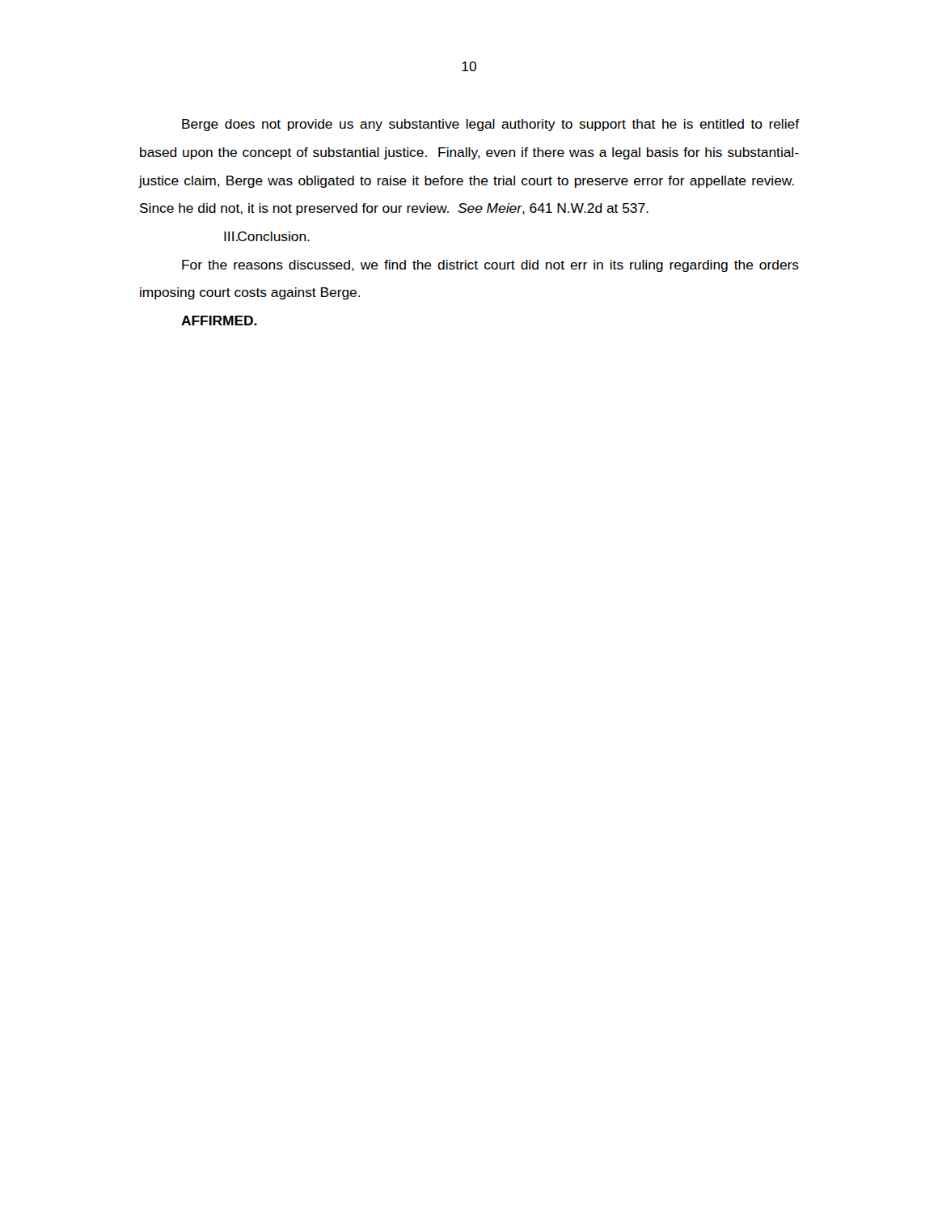10
Berge does not provide us any substantive legal authority to support that he is entitled to relief based upon the concept of substantial justice. Finally, even if there was a legal basis for his substantial-justice claim, Berge was obligated to raise it before the trial court to preserve error for appellate review. Since he did not, it is not preserved for our review. See Meier, 641 N.W.2d at 537.
III. Conclusion.
For the reasons discussed, we find the district court did not err in its ruling regarding the orders imposing court costs against Berge.
AFFIRMED.